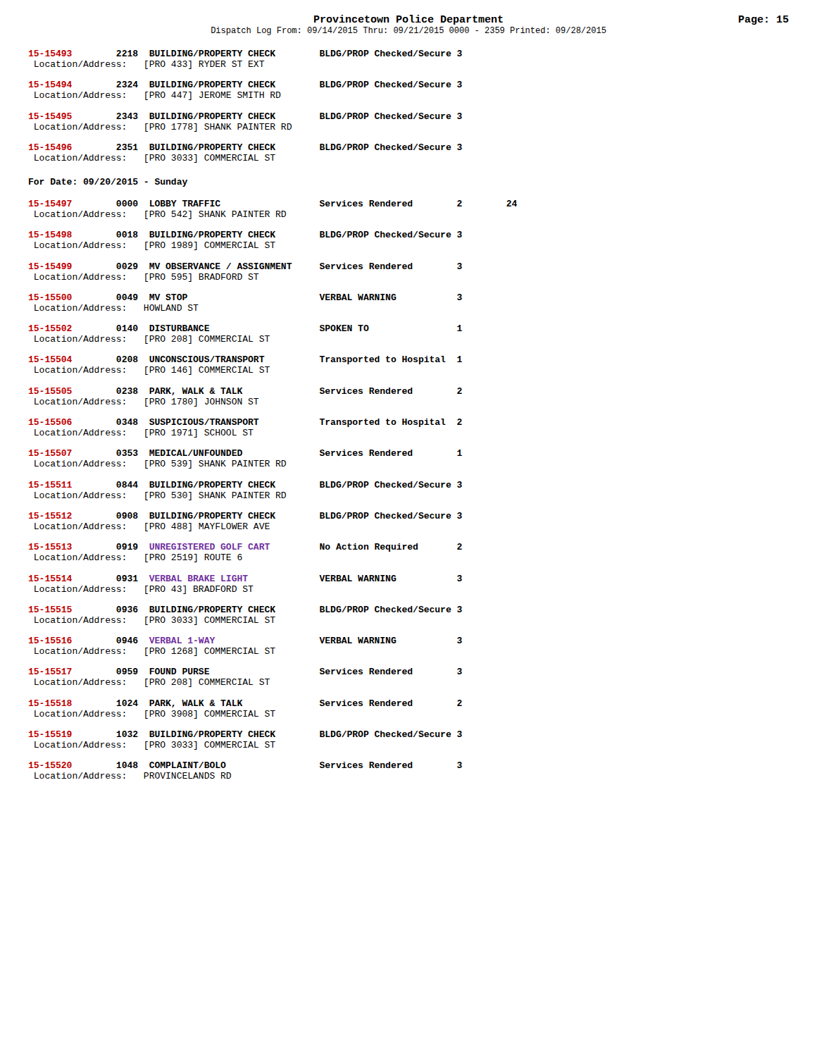Provincetown Police Department Page: 15
Dispatch Log From: 09/14/2015 Thru: 09/21/2015 0000 - 2359 Printed: 09/28/2015
15-15493 2218 BUILDING/PROPERTY CHECK BLDG/PROP Checked/Secure 3
Location/Address: [PRO 433] RYDER ST EXT
15-15494 2324 BUILDING/PROPERTY CHECK BLDG/PROP Checked/Secure 3
Location/Address: [PRO 447] JEROME SMITH RD
15-15495 2343 BUILDING/PROPERTY CHECK BLDG/PROP Checked/Secure 3
Location/Address: [PRO 1778] SHANK PAINTER RD
15-15496 2351 BUILDING/PROPERTY CHECK BLDG/PROP Checked/Secure 3
Location/Address: [PRO 3033] COMMERCIAL ST
For Date: 09/20/2015 - Sunday
15-15497 0000 LOBBY TRAFFIC Services Rendered 2 24
Location/Address: [PRO 542] SHANK PAINTER RD
15-15498 0018 BUILDING/PROPERTY CHECK BLDG/PROP Checked/Secure 3
Location/Address: [PRO 1989] COMMERCIAL ST
15-15499 0029 MV OBSERVANCE / ASSIGNMENT Services Rendered 3
Location/Address: [PRO 595] BRADFORD ST
15-15500 0049 MV STOP VERBAL WARNING 3
Location/Address: HOWLAND ST
15-15502 0140 DISTURBANCE SPOKEN TO 1
Location/Address: [PRO 208] COMMERCIAL ST
15-15504 0208 UNCONSCIOUS/TRANSPORT Transported to Hospital 1
Location/Address: [PRO 146] COMMERCIAL ST
15-15505 0238 PARK, WALK & TALK Services Rendered 2
Location/Address: [PRO 1780] JOHNSON ST
15-15506 0348 SUSPICIOUS/TRANSPORT Transported to Hospital 2
Location/Address: [PRO 1971] SCHOOL ST
15-15507 0353 MEDICAL/UNFOUNDED Services Rendered 1
Location/Address: [PRO 539] SHANK PAINTER RD
15-15511 0844 BUILDING/PROPERTY CHECK BLDG/PROP Checked/Secure 3
Location/Address: [PRO 530] SHANK PAINTER RD
15-15512 0908 BUILDING/PROPERTY CHECK BLDG/PROP Checked/Secure 3
Location/Address: [PRO 488] MAYFLOWER AVE
15-15513 0919 UNREGISTERED GOLF CART No Action Required 2
Location/Address: [PRO 2519] ROUTE 6
15-15514 0931 VERBAL BRAKE LIGHT VERBAL WARNING 3
Location/Address: [PRO 43] BRADFORD ST
15-15515 0936 BUILDING/PROPERTY CHECK BLDG/PROP Checked/Secure 3
Location/Address: [PRO 3033] COMMERCIAL ST
15-15516 0946 VERBAL 1-WAY VERBAL WARNING 3
Location/Address: [PRO 1268] COMMERCIAL ST
15-15517 0959 FOUND PURSE Services Rendered 3
Location/Address: [PRO 208] COMMERCIAL ST
15-15518 1024 PARK, WALK & TALK Services Rendered 2
Location/Address: [PRO 3908] COMMERCIAL ST
15-15519 1032 BUILDING/PROPERTY CHECK BLDG/PROP Checked/Secure 3
Location/Address: [PRO 3033] COMMERCIAL ST
15-15520 1048 COMPLAINT/BOLO Services Rendered 3
Location/Address: PROVINCELANDS RD